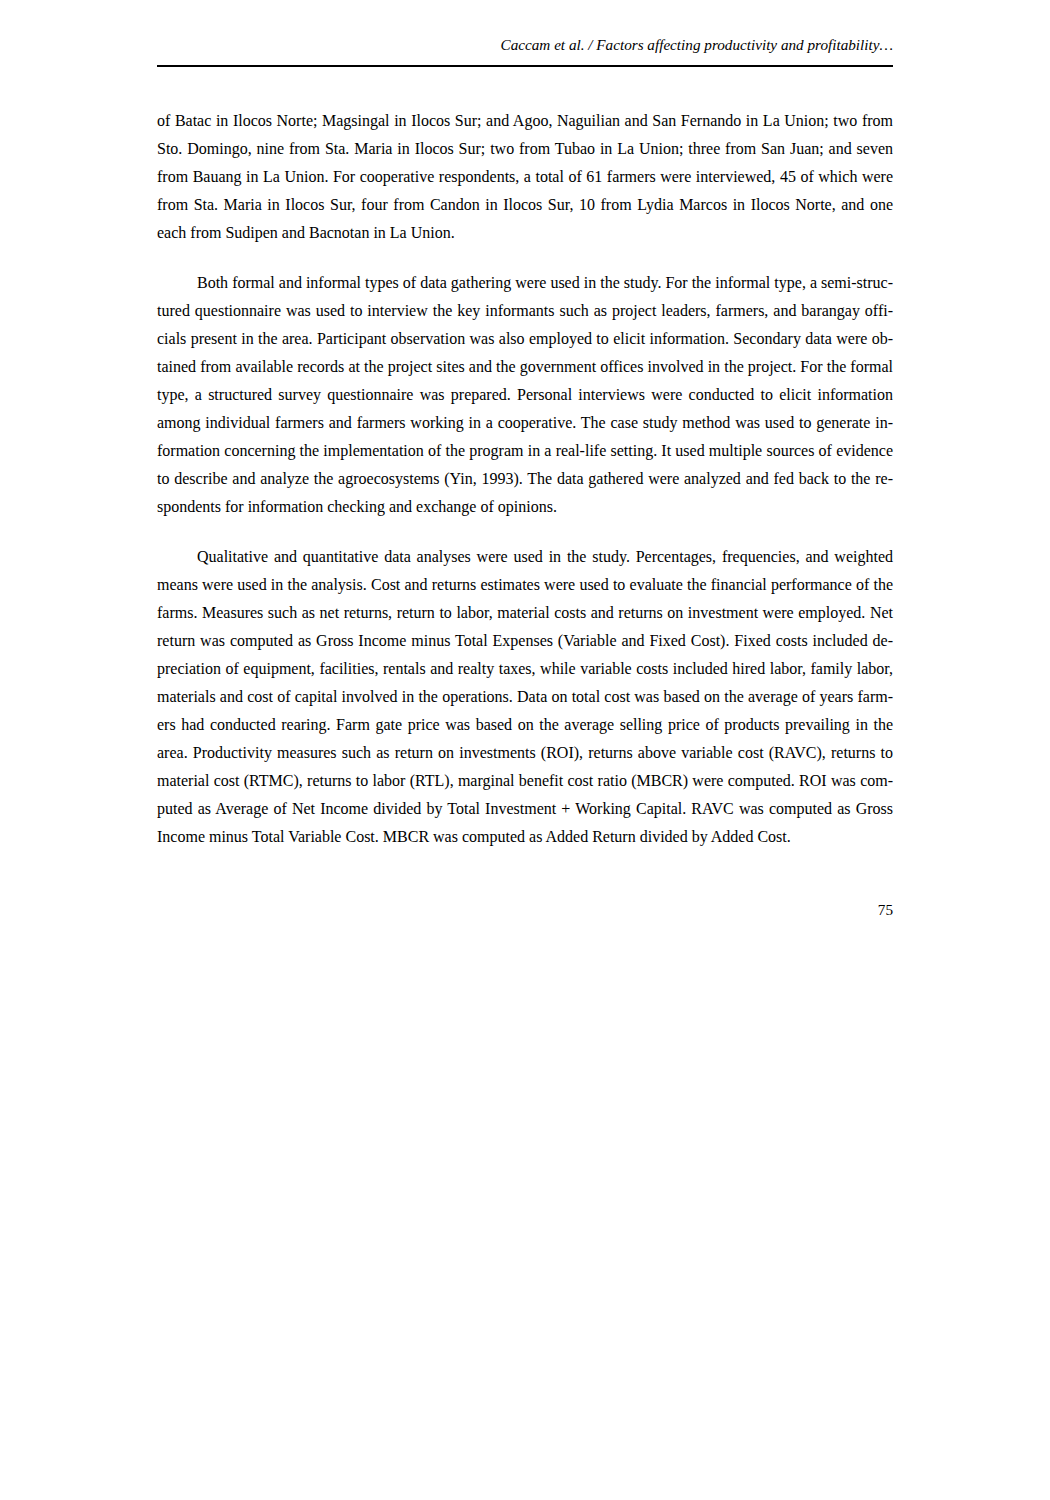Caccam et al. / Factors affecting productivity and profitability…
of Batac in Ilocos Norte; Magsingal in Ilocos Sur; and Agoo, Naguilian and San Fernando in La Union; two from Sto. Domingo, nine from Sta. Maria in Ilocos Sur; two from Tubao in La Union; three from San Juan; and seven from Bauang in La Union. For cooperative respondents, a total of 61 farmers were interviewed, 45 of which were from Sta. Maria in Ilocos Sur, four from Candon in Ilocos Sur, 10 from Lydia Marcos in Ilocos Norte, and one each from Sudipen and Bacnotan in La Union.
Both formal and informal types of data gathering were used in the study. For the informal type, a semi-structured questionnaire was used to interview the key informants such as project leaders, farmers, and barangay officials present in the area. Participant observation was also employed to elicit information. Secondary data were obtained from available records at the project sites and the government offices involved in the project. For the formal type, a structured survey questionnaire was prepared. Personal interviews were conducted to elicit information among individual farmers and farmers working in a cooperative. The case study method was used to generate information concerning the implementation of the program in a real-life setting. It used multiple sources of evidence to describe and analyze the agroecosystems (Yin, 1993). The data gathered were analyzed and fed back to the respondents for information checking and exchange of opinions.
Qualitative and quantitative data analyses were used in the study. Percentages, frequencies, and weighted means were used in the analysis. Cost and returns estimates were used to evaluate the financial performance of the farms. Measures such as net returns, return to labor, material costs and returns on investment were employed. Net return was computed as Gross Income minus Total Expenses (Variable and Fixed Cost). Fixed costs included depreciation of equipment, facilities, rentals and realty taxes, while variable costs included hired labor, family labor, materials and cost of capital involved in the operations. Data on total cost was based on the average of years farmers had conducted rearing. Farm gate price was based on the average selling price of products prevailing in the area. Productivity measures such as return on investments (ROI), returns above variable cost (RAVC), returns to material cost (RTMC), returns to labor (RTL), marginal benefit cost ratio (MBCR) were computed. ROI was computed as Average of Net Income divided by Total Investment + Working Capital. RAVC was computed as Gross Income minus Total Variable Cost. MBCR was computed as Added Return divided by Added Cost.
75